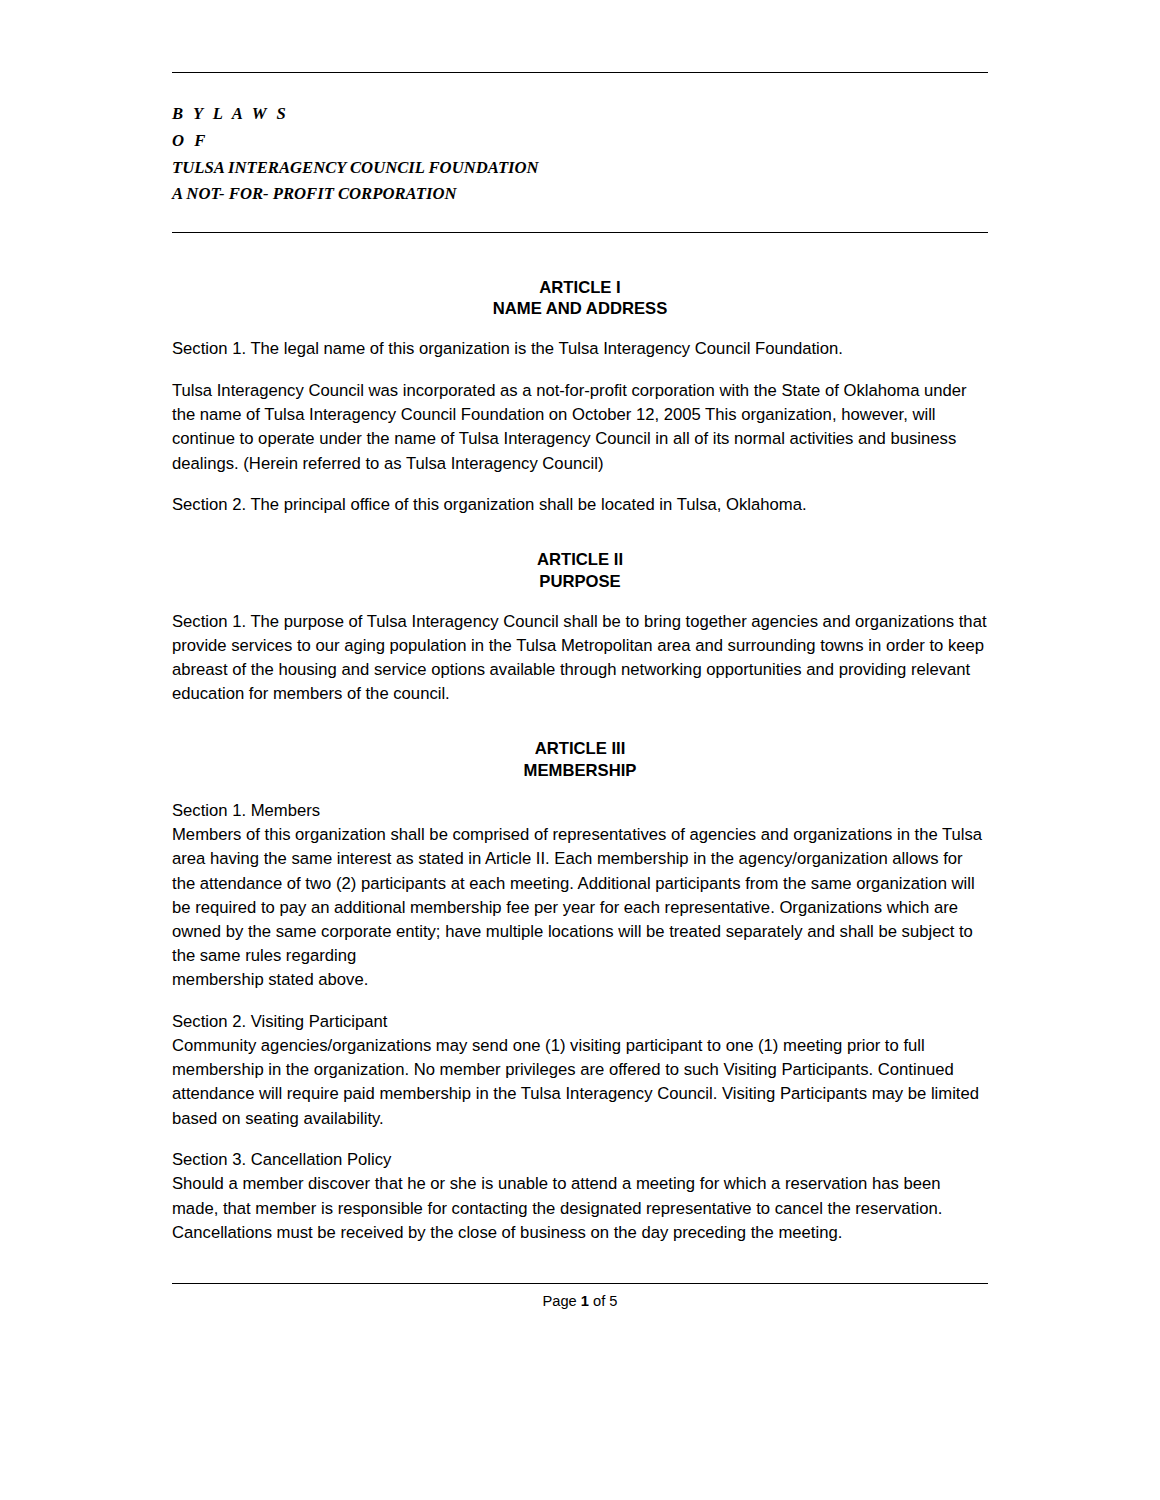B Y L A W S
O F
TULSA INTERAGENCY COUNCIL FOUNDATION
A NOT- FOR- PROFIT CORPORATION
ARTICLE I NAME AND ADDRESS
Section 1. The legal name of this organization is the Tulsa Interagency Council Foundation.
Tulsa Interagency Council was incorporated as a not-for-profit corporation with the State of Oklahoma under the name of Tulsa Interagency Council Foundation on October 12, 2005 This organization, however, will continue to operate under the name of Tulsa Interagency Council in all of its normal activities and business dealings. (Herein referred to as Tulsa Interagency Council)
Section 2. The principal office of this organization shall be located in Tulsa, Oklahoma.
ARTICLE II PURPOSE
Section 1. The purpose of Tulsa Interagency Council shall be to bring together agencies and organizations that provide services to our aging population in the Tulsa Metropolitan area and surrounding towns in order to keep abreast of the housing and service options available through networking opportunities and providing relevant education for members of the council.
ARTICLE III MEMBERSHIP
Section 1. Members
Members of this organization shall be comprised of representatives of agencies and organizations in the Tulsa area having the same interest as stated in Article II. Each membership in the agency/organization allows for the attendance of two (2) participants at each meeting. Additional participants from the same organization will be required to pay an additional membership fee per year for each representative. Organizations which are owned by the same corporate entity; have multiple locations will be treated separately and shall be subject to the same rules regarding
membership stated above.
Section 2. Visiting Participant
Community agencies/organizations may send one (1) visiting participant to one (1) meeting prior to full membership in the organization. No member privileges are offered to such Visiting Participants. Continued attendance will require paid membership in the Tulsa Interagency Council. Visiting Participants may be limited based on seating availability.
Section 3. Cancellation Policy
Should a member discover that he or she is unable to attend a meeting for which a reservation has been made, that member is responsible for contacting the designated representative to cancel the reservation. Cancellations must be received by the close of business on the day preceding the meeting.
Page 1 of 5